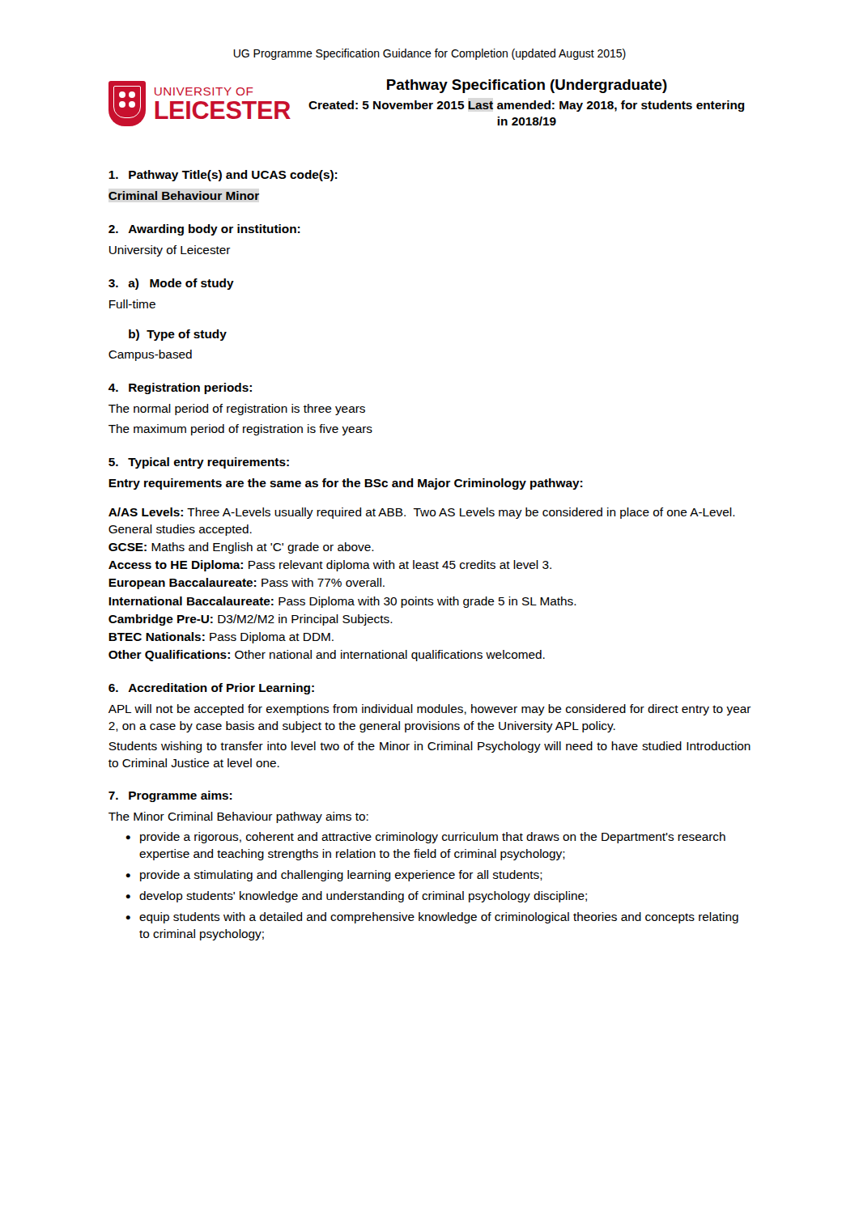UG Programme Specification Guidance for Completion (updated August 2015)
UNIVERSITY OF LEICESTER
Pathway Specification (Undergraduate)
Created: 5 November 2015 Last amended: May 2018, for students entering in 2018/19
1. Pathway Title(s) and UCAS code(s):
Criminal Behaviour Minor
2. Awarding body or institution:
University of Leicester
3. a) Mode of study
Full-time
b) Type of study
Campus-based
4. Registration periods:
The normal period of registration is three years
The maximum period of registration is five years
5. Typical entry requirements:
Entry requirements are the same as for the BSc and Major Criminology pathway:
A/AS Levels: Three A-Levels usually required at ABB. Two AS Levels may be considered in place of one A-Level. General studies accepted.
GCSE: Maths and English at 'C' grade or above.
Access to HE Diploma: Pass relevant diploma with at least 45 credits at level 3.
European Baccalaureate: Pass with 77% overall.
International Baccalaureate: Pass Diploma with 30 points with grade 5 in SL Maths.
Cambridge Pre-U: D3/M2/M2 in Principal Subjects.
BTEC Nationals: Pass Diploma at DDM.
Other Qualifications: Other national and international qualifications welcomed.
6. Accreditation of Prior Learning:
APL will not be accepted for exemptions from individual modules, however may be considered for direct entry to year 2, on a case by case basis and subject to the general provisions of the University APL policy.
Students wishing to transfer into level two of the Minor in Criminal Psychology will need to have studied Introduction to Criminal Justice at level one.
7. Programme aims:
The Minor Criminal Behaviour pathway aims to:
provide a rigorous, coherent and attractive criminology curriculum that draws on the Department's research expertise and teaching strengths in relation to the field of criminal psychology;
provide a stimulating and challenging learning experience for all students;
develop students' knowledge and understanding of criminal psychology discipline;
equip students with a detailed and comprehensive knowledge of criminological theories and concepts relating to criminal psychology;